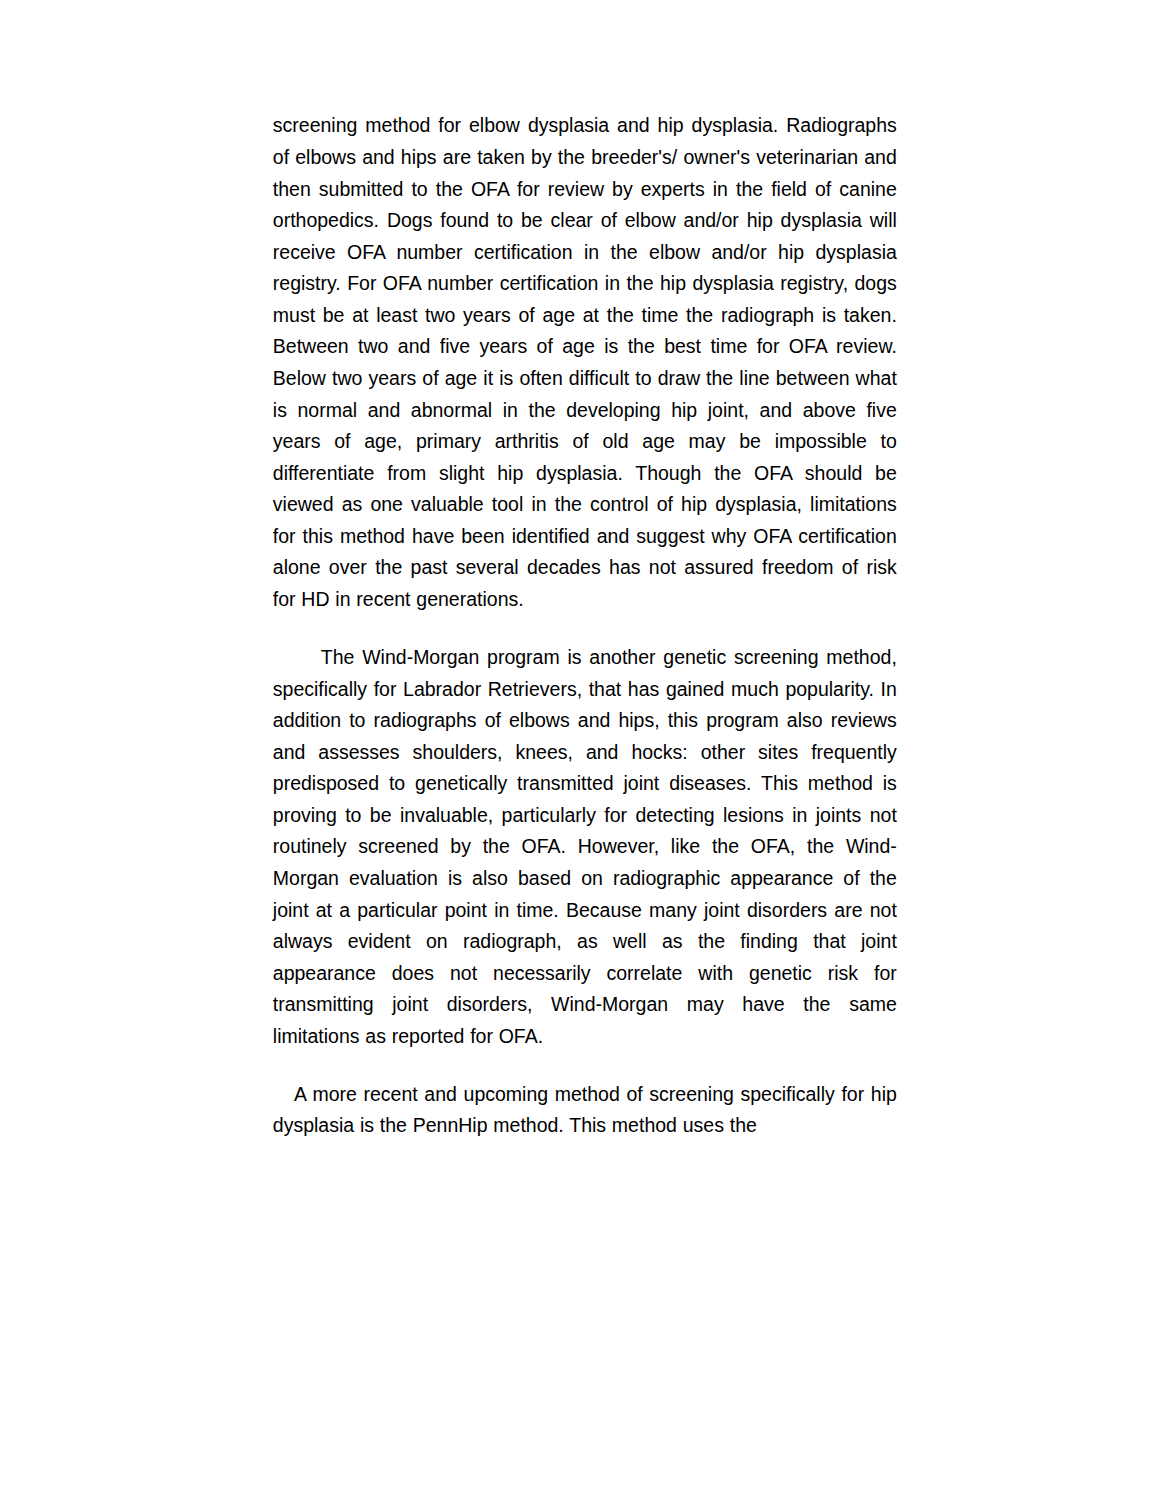screening method for elbow dysplasia and hip dysplasia. Radiographs of elbows and hips are taken by the breeder's/ owner's veterinarian and then submitted to the OFA for review by experts in the field of canine orthopedics. Dogs found to be clear of elbow and/or hip dysplasia will receive OFA number certification in the elbow and/or hip dysplasia registry. For OFA number certification in the hip dysplasia registry, dogs must be at least two years of age at the time the radiograph is taken. Between two and five years of age is the best time for OFA review. Below two years of age it is often difficult to draw the line between what is normal and abnormal in the developing hip joint, and above five years of age, primary arthritis of old age may be impossible to differentiate from slight hip dysplasia. Though the OFA should be viewed as one valuable tool in the control of hip dysplasia, limitations for this method have been identified and suggest why OFA certification alone over the past several decades has not assured freedom of risk for HD in recent generations.
The Wind-Morgan program is another genetic screening method, specifically for Labrador Retrievers, that has gained much popularity. In addition to radiographs of elbows and hips, this program also reviews and assesses shoulders, knees, and hocks: other sites frequently predisposed to genetically transmitted joint diseases. This method is proving to be invaluable, particularly for detecting lesions in joints not routinely screened by the OFA. However, like the OFA, the Wind-Morgan evaluation is also based on radiographic appearance of the joint at a particular point in time. Because many joint disorders are not always evident on radiograph, as well as the finding that joint appearance does not necessarily correlate with genetic risk for transmitting joint disorders, Wind-Morgan may have the same limitations as reported for OFA.
A more recent and upcoming method of screening specifically for hip dysplasia is the PennHip method. This method uses the